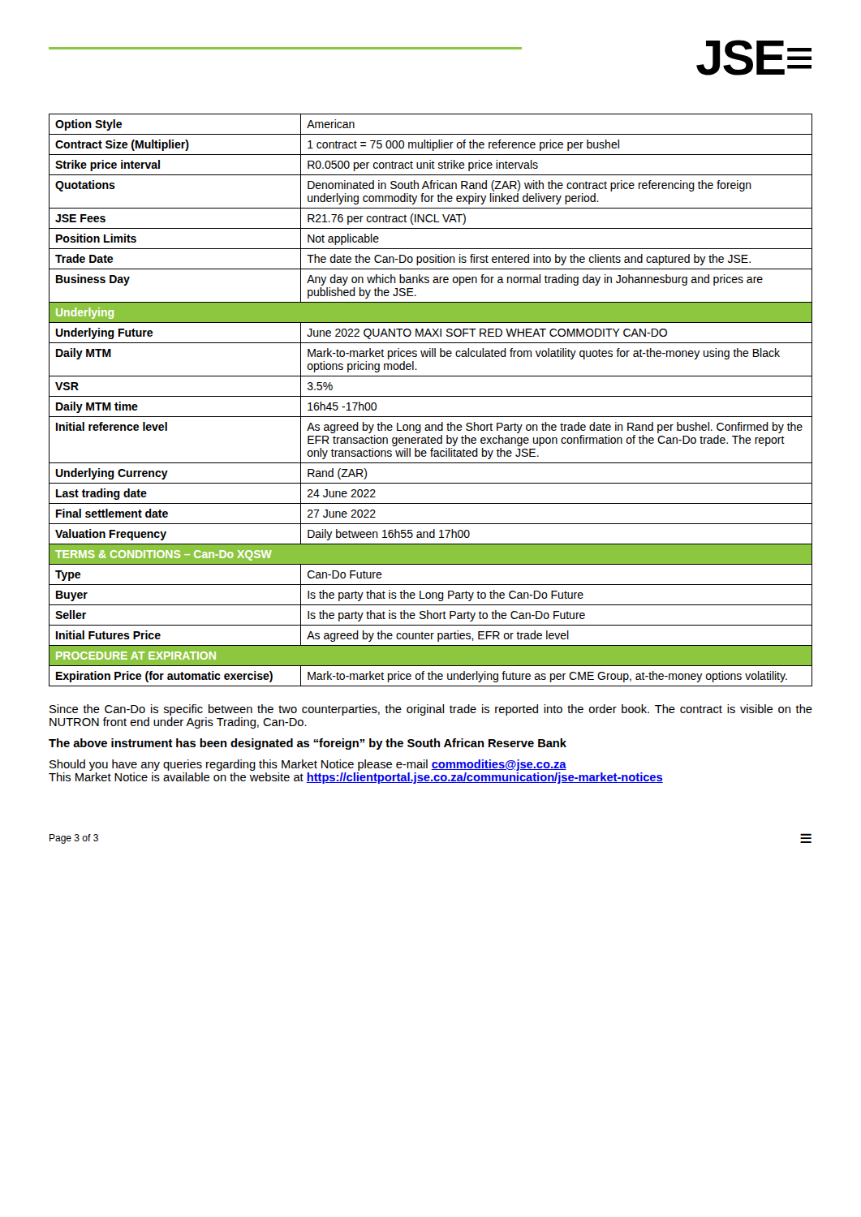JSE≡
| Option Style | American |
| Contract Size (Multiplier) | 1 contract = 75 000 multiplier of the reference price per bushel |
| Strike price interval | R0.0500 per contract unit strike price intervals |
| Quotations | Denominated in South African Rand (ZAR) with the contract price referencing the foreign underlying commodity for the expiry linked delivery period. |
| JSE Fees | R21.76 per contract (INCL VAT) |
| Position Limits | Not applicable |
| Trade Date | The date the Can-Do position is first entered into by the clients and captured by the JSE. |
| Business Day | Any day on which banks are open for a normal trading day in Johannesburg and prices are published by the JSE. |
| Underlying |
| Underlying Future | June 2022 QUANTO MAXI SOFT RED WHEAT COMMODITY CAN-DO |
| Daily MTM | Mark-to-market prices will be calculated from volatility quotes for at-the-money using the Black options pricing model. |
| VSR | 3.5% |
| Daily MTM time | 16h45 -17h00 |
| Initial reference level | As agreed by the Long and the Short Party on the trade date in Rand per bushel. Confirmed by the EFR transaction generated by the exchange upon confirmation of the Can-Do trade. The report only transactions will be facilitated by the JSE. |
| Underlying Currency | Rand (ZAR) |
| Last trading date | 24 June 2022 |
| Final settlement date | 27 June 2022 |
| Valuation Frequency | Daily between 16h55 and 17h00 |
| TERMS & CONDITIONS – Can-Do XQSW |
| Type | Can-Do Future |
| Buyer | Is the party that is the Long Party to the Can-Do Future |
| Seller | Is the party that is the Short Party to the Can-Do Future |
| Initial Futures Price | As agreed by the counter parties, EFR or trade level |
| PROCEDURE AT EXPIRATION |
| Expiration Price (for automatic exercise) | Mark-to-market price of the underlying future as per CME Group, at-the-money options volatility. |
Since the Can-Do is specific between the two counterparties, the original trade is reported into the order book. The contract is visible on the NUTRON front end under Agris Trading, Can-Do.
The above instrument has been designated as “foreign” by the South African Reserve Bank
Should you have any queries regarding this Market Notice please e-mail commodities@jse.co.za
This Market Notice is available on the website at https://clientportal.jse.co.za/communication/jse-market-notices
Page 3 of 3
≡